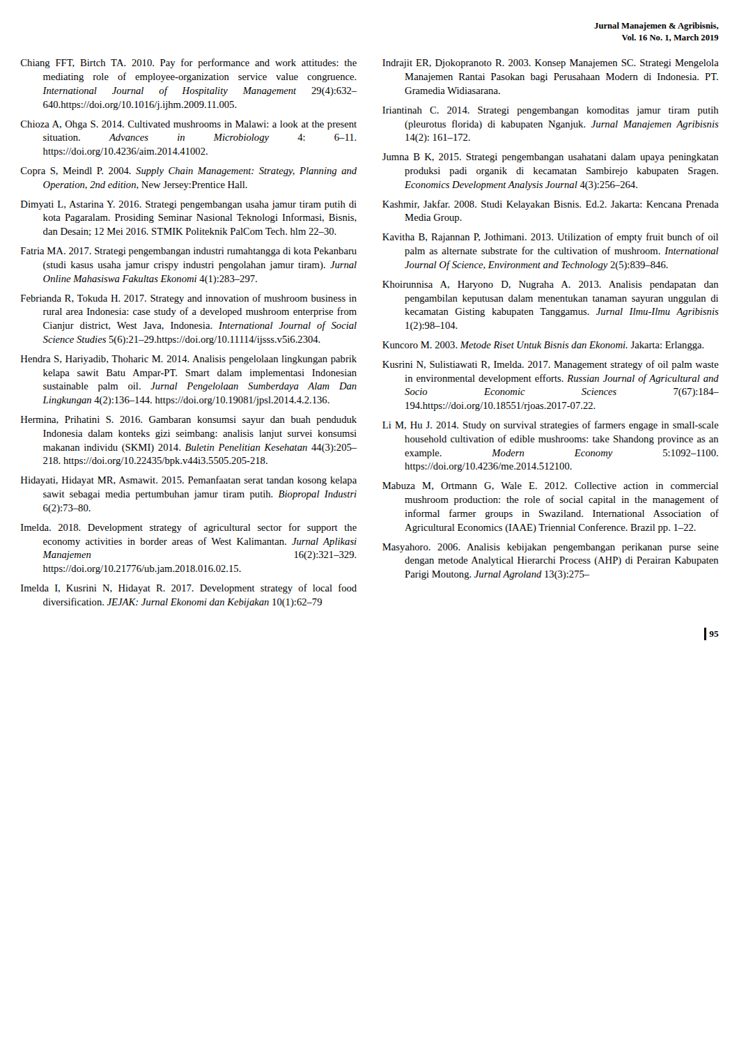Jurnal Manajemen & Agribisnis,
Vol. 16 No. 1, March 2019
Chiang FFT, Birtch TA. 2010. Pay for performance and work attitudes: the mediating role of employee-organization service value congruence. International Journal of Hospitality Management 29(4):632–640.https://doi.org/10.1016/j.ijhm.2009.11.005.
Chioza A, Ohga S. 2014. Cultivated mushrooms in Malawi: a look at the present situation. Advances in Microbiology 4: 6–11. https://doi.org/10.4236/aim.2014.41002.
Copra S, Meindl P. 2004. Supply Chain Management: Strategy, Planning and Operation, 2nd edition, New Jersey:Prentice Hall.
Dimyati L, Astarina Y. 2016. Strategi pengembangan usaha jamur tiram putih di kota Pagaralam. Prosiding Seminar Nasional Teknologi Informasi, Bisnis, dan Desain; 12 Mei 2016. STMIK Politeknik PalCom Tech. hlm 22–30.
Fatria MA. 2017. Strategi pengembangan industri rumahtangga di kota Pekanbaru (studi kasus usaha jamur crispy industri pengolahan jamur tiram). Jurnal Online Mahasiswa Fakultas Ekonomi 4(1):283–297.
Febrianda R, Tokuda H. 2017. Strategy and innovation of mushroom business in rural area Indonesia: case study of a developed mushroom enterprise from Cianjur district, West Java, Indonesia. International Journal of Social Science Studies 5(6):21–29.https://doi.org/10.11114/ijsss.v5i6.2304.
Hendra S, Hariyadib, Thoharic M. 2014. Analisis pengelolaan lingkungan pabrik kelapa sawit Batu Ampar-PT. Smart dalam implementasi Indonesian sustainable palm oil. Jurnal Pengelolaan Sumberdaya Alam Dan Lingkungan 4(2):136–144. https://doi.org/10.19081/jpsl.2014.4.2.136.
Hermina, Prihatini S. 2016. Gambaran konsumsi sayur dan buah penduduk Indonesia dalam konteks gizi seimbang: analisis lanjut survei konsumsi makanan individu (SKMI) 2014. Buletin Penelitian Kesehatan 44(3):205–218. https://doi.org/10.22435/bpk.v44i3.5505.205-218.
Hidayati, Hidayat MR, Asmawit. 2015. Pemanfaatan serat tandan kosong kelapa sawit sebagai media pertumbuhan jamur tiram putih. Biopropal Industri 6(2):73–80.
Imelda. 2018. Development strategy of agricultural sector for support the economy activities in border areas of West Kalimantan. Jurnal Aplikasi Manajemen 16(2):321–329. https://doi.org/10.21776/ub.jam.2018.016.02.15.
Imelda I, Kusrini N, Hidayat R. 2017. Development strategy of local food diversification. JEJAK: Jurnal Ekonomi dan Kebijakan 10(1):62–79
Indrajit ER, Djokopranoto R. 2003. Konsep Manajemen SC. Strategi Mengelola Manajemen Rantai Pasokan bagi Perusahaan Modern di Indonesia. PT. Gramedia Widiasarana.
Iriantinah C. 2014. Strategi pengembangan komoditas jamur tiram putih (pleurotus florida) di kabupaten Nganjuk. Jurnal Manajemen Agribisnis 14(2): 161–172.
Jumna B K, 2015. Strategi pengembangan usahatani dalam upaya peningkatan produksi padi organik di kecamatan Sambirejo kabupaten Sragen. Economics Development Analysis Journal 4(3):256–264.
Kashmir, Jakfar. 2008. Studi Kelayakan Bisnis. Ed.2. Jakarta: Kencana Prenada Media Group.
Kavitha B, Rajannan P, Jothimani. 2013. Utilization of empty fruit bunch of oil palm as alternate substrate for the cultivation of mushroom. International Journal Of Science, Environment and Technology 2(5):839–846.
Khoirunnisa A, Haryono D, Nugraha A. 2013. Analisis pendapatan dan pengambilan keputusan dalam menentukan tanaman sayuran unggulan di kecamatan Gisting kabupaten Tanggamus. Jurnal Ilmu-Ilmu Agribisnis 1(2):98–104.
Kuncoro M. 2003. Metode Riset Untuk Bisnis dan Ekonomi. Jakarta: Erlangga.
Kusrini N, Sulistiawati R, Imelda. 2017. Management strategy of oil palm waste in environmental development efforts. Russian Journal of Agricultural and Socio Economic Sciences 7(67):184–194.https://doi.org/10.18551/rjoas.2017-07.22.
Li M, Hu J. 2014. Study on survival strategies of farmers engage in small-scale household cultivation of edible mushrooms: take Shandong province as an example. Modern Economy 5:1092–1100. https://doi.org/10.4236/me.2014.512100.
Mabuza M, Ortmann G, Wale E. 2012. Collective action in commercial mushroom production: the role of social capital in the management of informal farmer groups in Swaziland. International Association of Agricultural Economics (IAAE) Triennial Conference. Brazil pp. 1–22.
Masyahoro. 2006. Analisis kebijakan pengembangan perikanan purse seine dengan metode Analytical Hierarchi Process (AHP) di Perairan Kabupaten Parigi Moutong. Jurnal Agroland 13(3):275–
95